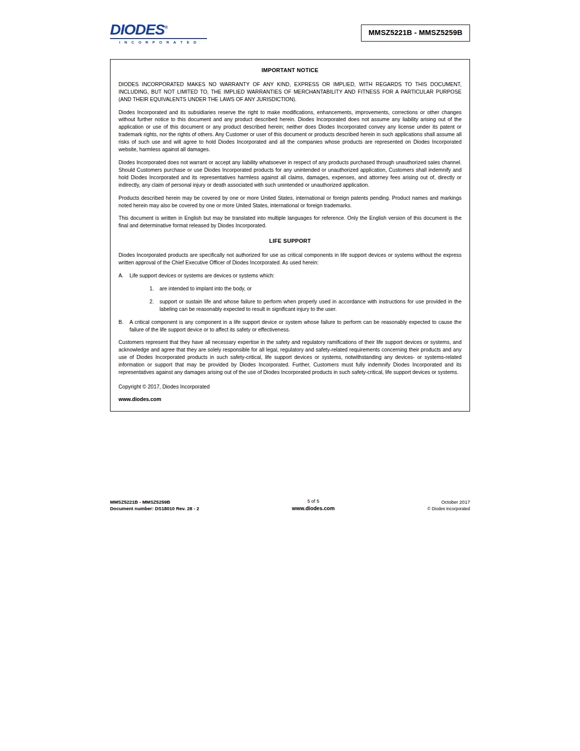DIODES®
I N C O R P O R A T E D
MMSZ5221B - MMSZ5259B
IMPORTANT NOTICE
DIODES INCORPORATED MAKES NO WARRANTY OF ANY KIND, EXPRESS OR IMPLIED, WITH REGARDS TO THIS DOCUMENT, INCLUDING, BUT NOT LIMITED TO, THE IMPLIED WARRANTIES OF MERCHANTABILITY AND FITNESS FOR A PARTICULAR PURPOSE (AND THEIR EQUIVALENTS UNDER THE LAWS OF ANY JURISDICTION).
Diodes Incorporated and its subsidiaries reserve the right to make modifications, enhancements, improvements, corrections or other changes without further notice to this document and any product described herein. Diodes Incorporated does not assume any liability arising out of the application or use of this document or any product described herein; neither does Diodes Incorporated convey any license under its patent or trademark rights, nor the rights of others. Any Customer or user of this document or products described herein in such applications shall assume all risks of such use and will agree to hold Diodes Incorporated and all the companies whose products are represented on Diodes Incorporated website, harmless against all damages.
Diodes Incorporated does not warrant or accept any liability whatsoever in respect of any products purchased through unauthorized sales channel. Should Customers purchase or use Diodes Incorporated products for any unintended or unauthorized application, Customers shall indemnify and hold Diodes Incorporated and its representatives harmless against all claims, damages, expenses, and attorney fees arising out of, directly or indirectly, any claim of personal injury or death associated with such unintended or unauthorized application.
Products described herein may be covered by one or more United States, international or foreign patents pending. Product names and markings noted herein may also be covered by one or more United States, international or foreign trademarks.
This document is written in English but may be translated into multiple languages for reference. Only the English version of this document is the final and determinative format released by Diodes Incorporated.
LIFE SUPPORT
Diodes Incorporated products are specifically not authorized for use as critical components in life support devices or systems without the express written approval of the Chief Executive Officer of Diodes Incorporated. As used herein:
A.
Life support devices or systems are devices or systems which:
1.
are intended to implant into the body, or
2.
support or sustain life and whose failure to perform when properly used in accordance with instructions for use provided in the labeling can be reasonably expected to result in significant injury to the user.
B.
A critical component is any component in a life support device or system whose failure to perform can be reasonably expected to cause the failure of the life support device or to affect its safety or effectiveness.
Customers represent that they have all necessary expertise in the safety and regulatory ramifications of their life support devices or systems, and acknowledge and agree that they are solely responsible for all legal, regulatory and safety-related requirements concerning their products and any use of Diodes Incorporated products in such safety-critical, life support devices or systems, notwithstanding any devices- or systems-related information or support that may be provided by Diodes Incorporated. Further, Customers must fully indemnify Diodes Incorporated and its representatives against any damages arising out of the use of Diodes Incorporated products in such safety-critical, life support devices or systems.
Copyright © 2017, Diodes Incorporated
www.diodes.com
MMSZ5221B - MMSZ5259B
Document number: DS18010 Rev. 28 - 2
5 of 5
www.diodes.com
October 2017
© Diodes Incorporated